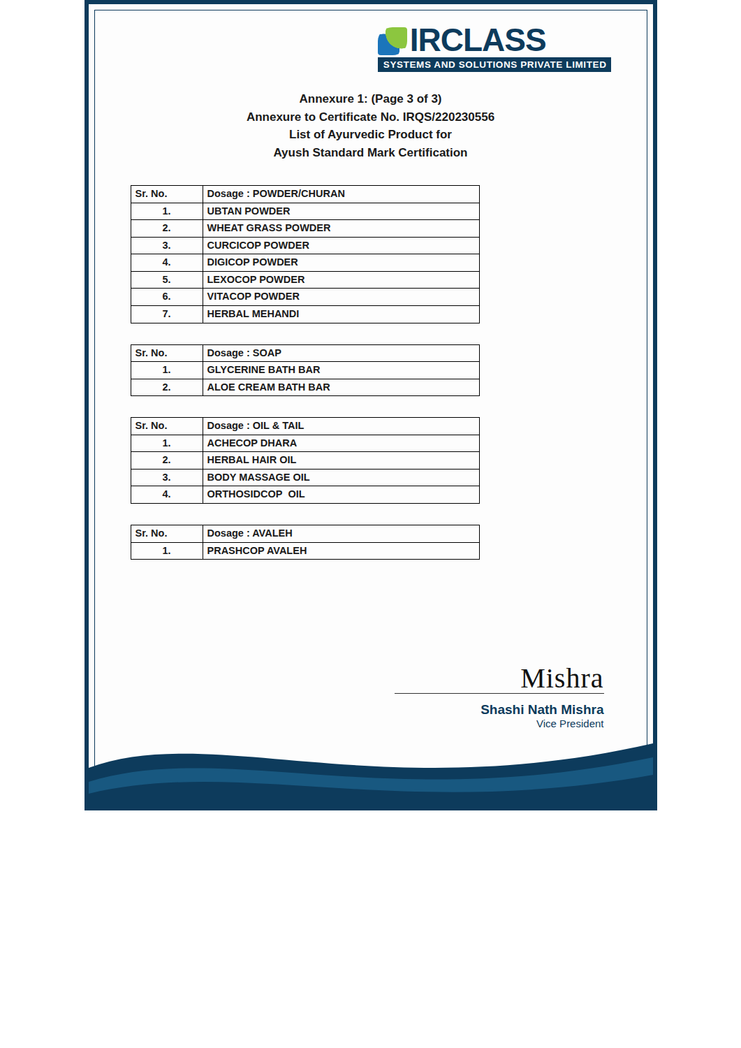IRCLASS
SYSTEMS AND SOLUTIONS PRIVATE LIMITED
Annexure 1: (Page 3 of 3)
Annexure to Certificate No. IRQS/220230556
List of Ayurvedic Product for
Ayush Standard Mark Certification
| Sr. No. | Dosage : POWDER/CHURAN |
| --- | --- |
| 1. | UBTAN POWDER |
| 2. | WHEAT GRASS POWDER |
| 3. | CURCICOP POWDER |
| 4. | DIGICOP POWDER |
| 5. | LEXOCOP POWDER |
| 6. | VITACOP POWDER |
| 7. | HERBAL MEHANDI |
| Sr. No. | Dosage : SOAP |
| --- | --- |
| 1. | GLYCERINE BATH BAR |
| 2. | ALOE CREAM BATH BAR |
| Sr. No. | Dosage : OIL & TAIL |
| --- | --- |
| 1. | ACHECOP DHARA |
| 2. | HERBAL HAIR OIL |
| 3. | BODY MASSAGE OIL |
| 4. | ORTHOSIDCOP OIL |
| Sr. No. | Dosage : AVALEH |
| --- | --- |
| 1. | PRASHCOP AVALEH |
Mishra
Shashi Nath Mishra
Vice President